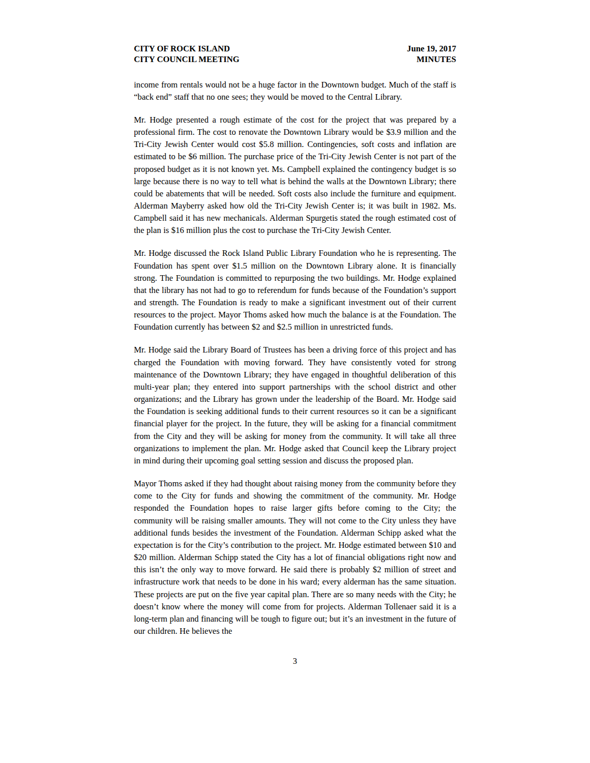CITY OF ROCK ISLAND
CITY COUNCIL MEETING
June 19, 2017
MINUTES
income from rentals would not be a huge factor in the Downtown budget. Much of the staff is “back end” staff that no one sees; they would be moved to the Central Library.
Mr. Hodge presented a rough estimate of the cost for the project that was prepared by a professional firm. The cost to renovate the Downtown Library would be $3.9 million and the Tri-City Jewish Center would cost $5.8 million. Contingencies, soft costs and inflation are estimated to be $6 million. The purchase price of the Tri-City Jewish Center is not part of the proposed budget as it is not known yet. Ms. Campbell explained the contingency budget is so large because there is no way to tell what is behind the walls at the Downtown Library; there could be abatements that will be needed. Soft costs also include the furniture and equipment. Alderman Mayberry asked how old the Tri-City Jewish Center is; it was built in 1982. Ms. Campbell said it has new mechanicals. Alderman Spurgetis stated the rough estimated cost of the plan is $16 million plus the cost to purchase the Tri-City Jewish Center.
Mr. Hodge discussed the Rock Island Public Library Foundation who he is representing. The Foundation has spent over $1.5 million on the Downtown Library alone. It is financially strong. The Foundation is committed to repurposing the two buildings. Mr. Hodge explained that the library has not had to go to referendum for funds because of the Foundation’s support and strength. The Foundation is ready to make a significant investment out of their current resources to the project. Mayor Thoms asked how much the balance is at the Foundation. The Foundation currently has between $2 and $2.5 million in unrestricted funds.
Mr. Hodge said the Library Board of Trustees has been a driving force of this project and has charged the Foundation with moving forward. They have consistently voted for strong maintenance of the Downtown Library; they have engaged in thoughtful deliberation of this multi-year plan; they entered into support partnerships with the school district and other organizations; and the Library has grown under the leadership of the Board. Mr. Hodge said the Foundation is seeking additional funds to their current resources so it can be a significant financial player for the project. In the future, they will be asking for a financial commitment from the City and they will be asking for money from the community. It will take all three organizations to implement the plan. Mr. Hodge asked that Council keep the Library project in mind during their upcoming goal setting session and discuss the proposed plan.
Mayor Thoms asked if they had thought about raising money from the community before they come to the City for funds and showing the commitment of the community. Mr. Hodge responded the Foundation hopes to raise larger gifts before coming to the City; the community will be raising smaller amounts. They will not come to the City unless they have additional funds besides the investment of the Foundation. Alderman Schipp asked what the expectation is for the City’s contribution to the project. Mr. Hodge estimated between $10 and $20 million. Alderman Schipp stated the City has a lot of financial obligations right now and this isn’t the only way to move forward. He said there is probably $2 million of street and infrastructure work that needs to be done in his ward; every alderman has the same situation. These projects are put on the five year capital plan. There are so many needs with the City; he doesn’t know where the money will come from for projects. Alderman Tollenaer said it is a long-term plan and financing will be tough to figure out; but it’s an investment in the future of our children. He believes the
3